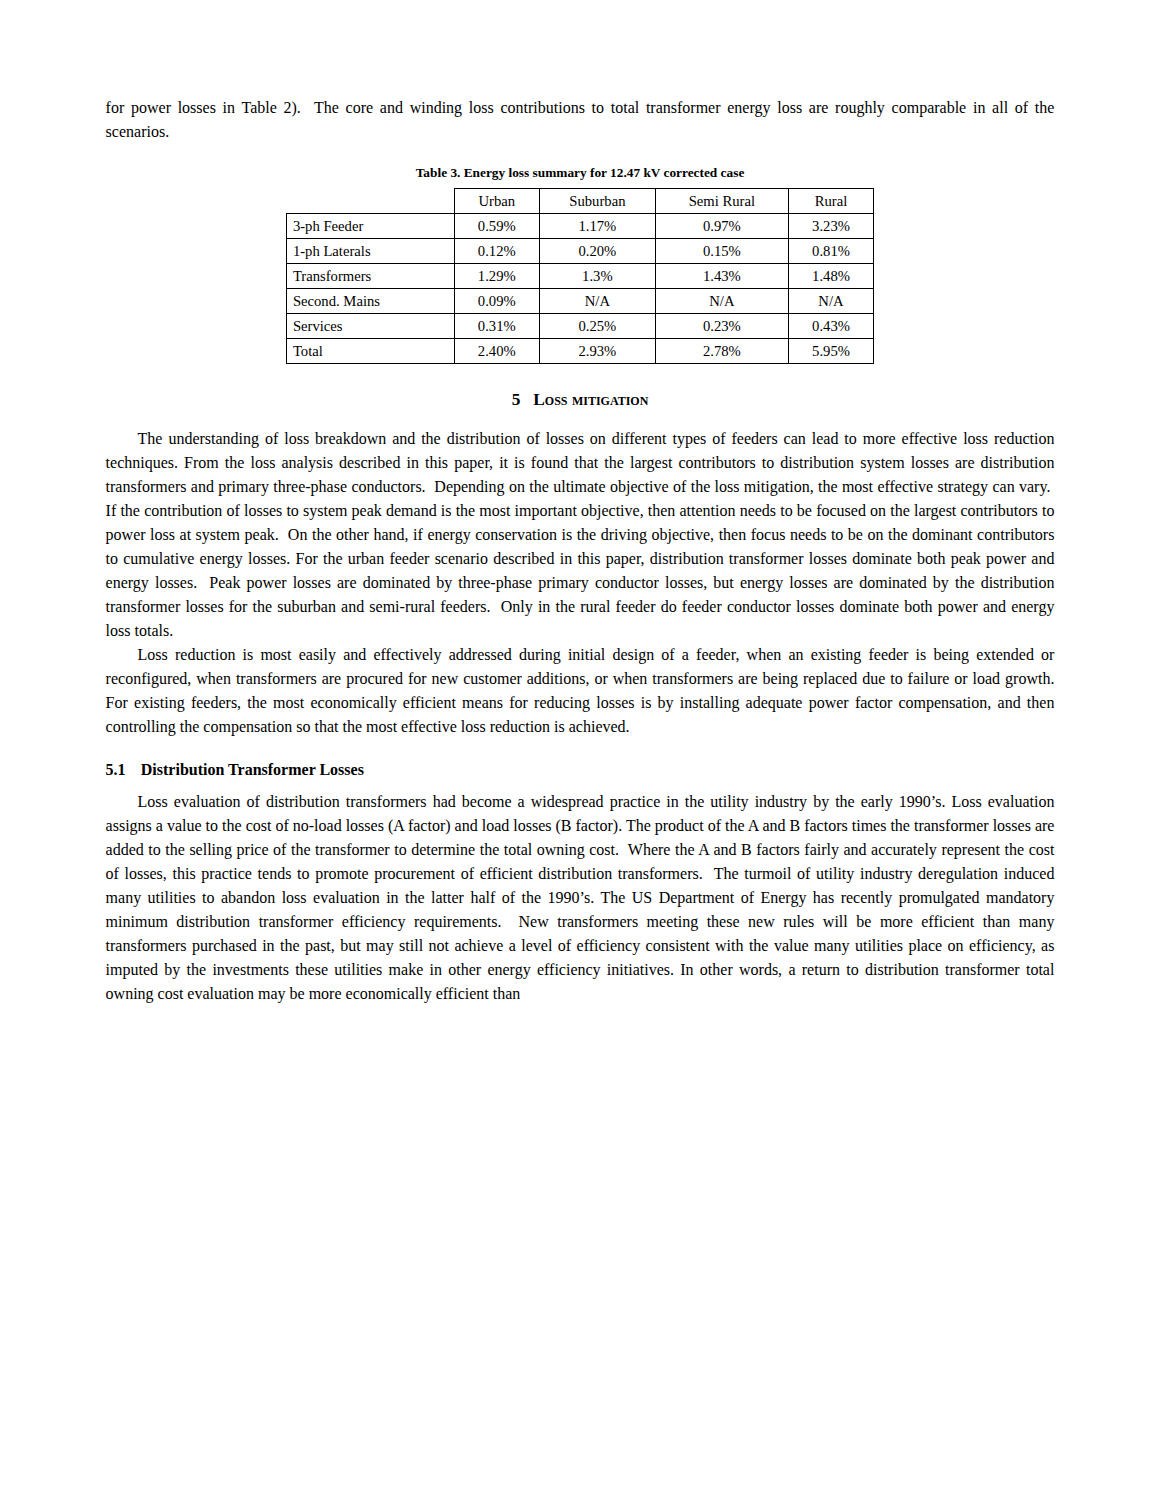for power losses in Table 2). The core and winding loss contributions to total transformer energy loss are roughly comparable in all of the scenarios.
Table 3. Energy loss summary for 12.47 kV corrected case
| | Urban | Suburban | Semi Rural | Rural |
| 3-ph Feeder | 0.59% | 1.17% | 0.97% | 3.23% |
| 1-ph Laterals | 0.12% | 0.20% | 0.15% | 0.81% |
| Transformers | 1.29% | 1.3% | 1.43% | 1.48% |
| Second. Mains | 0.09% | N/A | N/A | N/A |
| Services | 0.31% | 0.25% | 0.23% | 0.43% |
| Total | 2.40% | 2.93% | 2.78% | 5.95% |
5 Loss mitigation
The understanding of loss breakdown and the distribution of losses on different types of feeders can lead to more effective loss reduction techniques. From the loss analysis described in this paper, it is found that the largest contributors to distribution system losses are distribution transformers and primary three-phase conductors. Depending on the ultimate objective of the loss mitigation, the most effective strategy can vary. If the contribution of losses to system peak demand is the most important objective, then attention needs to be focused on the largest contributors to power loss at system peak. On the other hand, if energy conservation is the driving objective, then focus needs to be on the dominant contributors to cumulative energy losses. For the urban feeder scenario described in this paper, distribution transformer losses dominate both peak power and energy losses. Peak power losses are dominated by three-phase primary conductor losses, but energy losses are dominated by the distribution transformer losses for the suburban and semi-rural feeders. Only in the rural feeder do feeder conductor losses dominate both power and energy loss totals.
Loss reduction is most easily and effectively addressed during initial design of a feeder, when an existing feeder is being extended or reconfigured, when transformers are procured for new customer additions, or when transformers are being replaced due to failure or load growth. For existing feeders, the most economically efficient means for reducing losses is by installing adequate power factor compensation, and then controlling the compensation so that the most effective loss reduction is achieved.
5.1 Distribution Transformer Losses
Loss evaluation of distribution transformers had become a widespread practice in the utility industry by the early 1990’s. Loss evaluation assigns a value to the cost of no-load losses (A factor) and load losses (B factor). The product of the A and B factors times the transformer losses are added to the selling price of the transformer to determine the total owning cost. Where the A and B factors fairly and accurately represent the cost of losses, this practice tends to promote procurement of efficient distribution transformers. The turmoil of utility industry deregulation induced many utilities to abandon loss evaluation in the latter half of the 1990’s. The US Department of Energy has recently promulgated mandatory minimum distribution transformer efficiency requirements. New transformers meeting these new rules will be more efficient than many transformers purchased in the past, but may still not achieve a level of efficiency consistent with the value many utilities place on efficiency, as imputed by the investments these utilities make in other energy efficiency initiatives. In other words, a return to distribution transformer total owning cost evaluation may be more economically efficient than